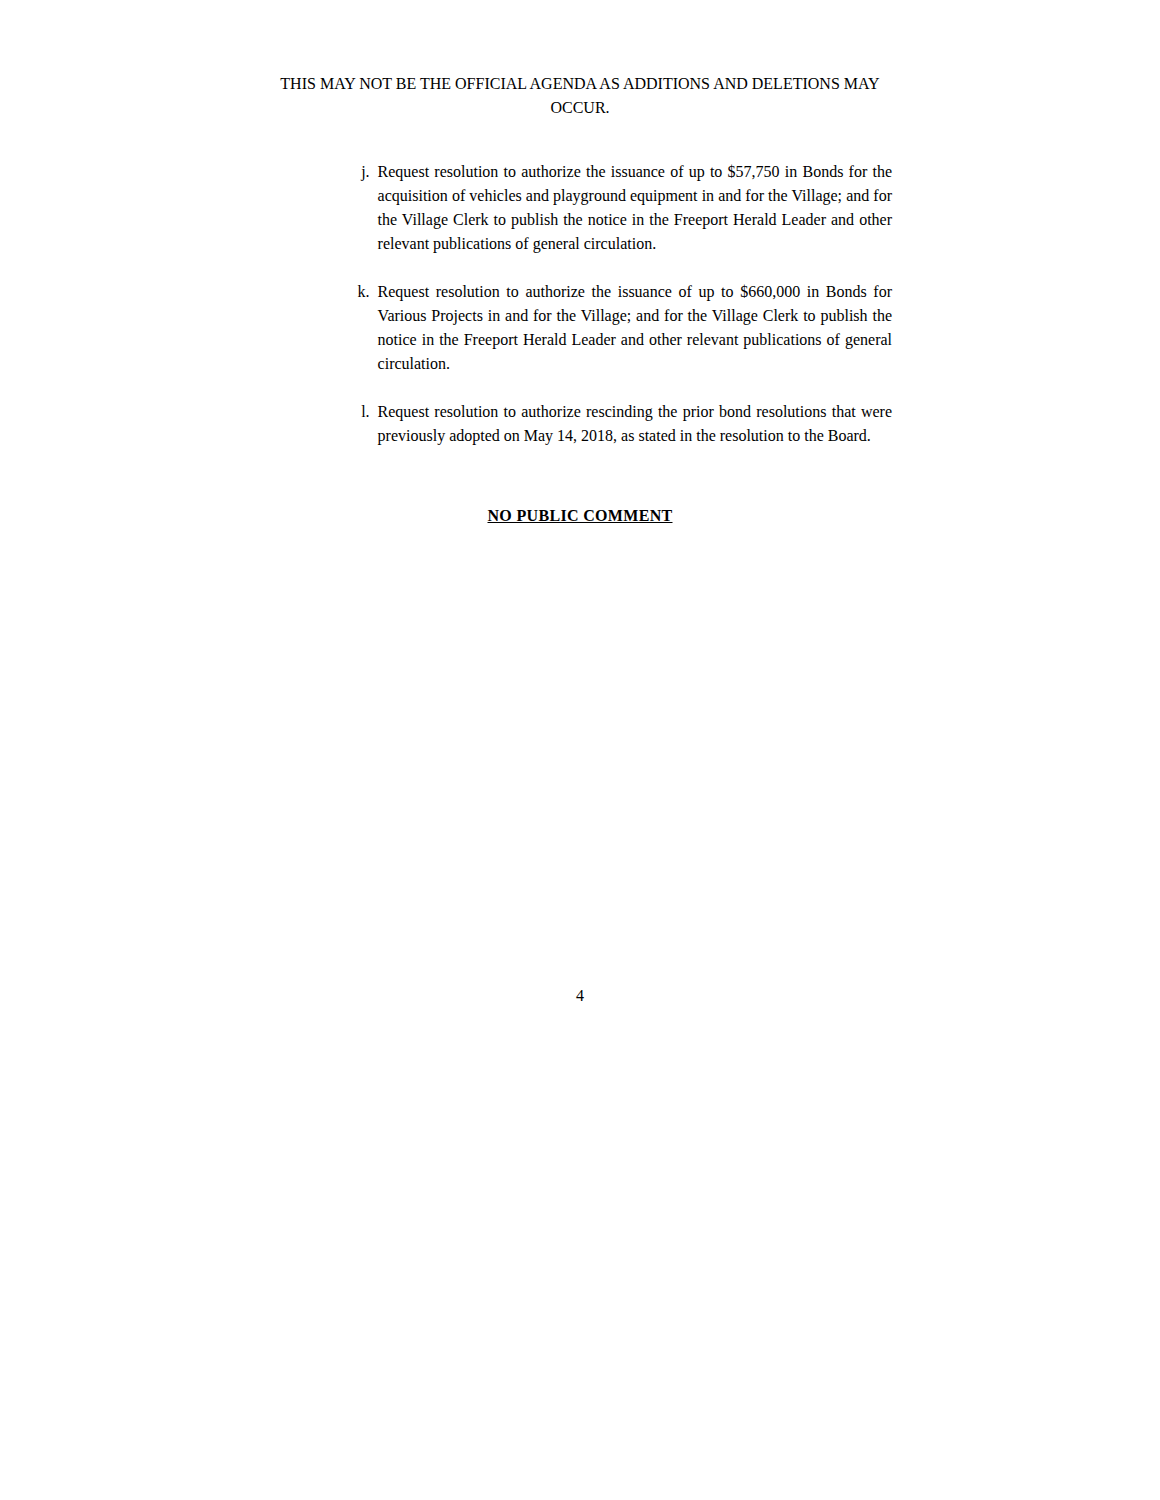THIS MAY NOT BE THE OFFICIAL AGENDA AS ADDITIONS AND DELETIONS MAY OCCUR.
Request resolution to authorize the issuance of up to $57,750 in Bonds for the acquisition of vehicles and playground equipment in and for the Village; and for the Village Clerk to publish the notice in the Freeport Herald Leader and other relevant publications of general circulation.
Request resolution to authorize the issuance of up to $660,000 in Bonds for Various Projects in and for the Village; and for the Village Clerk to publish the notice in the Freeport Herald Leader and other relevant publications of general circulation.
Request resolution to authorize rescinding the prior bond resolutions that were previously adopted on May 14, 2018, as stated in the resolution to the Board.
NO PUBLIC COMMENT
4